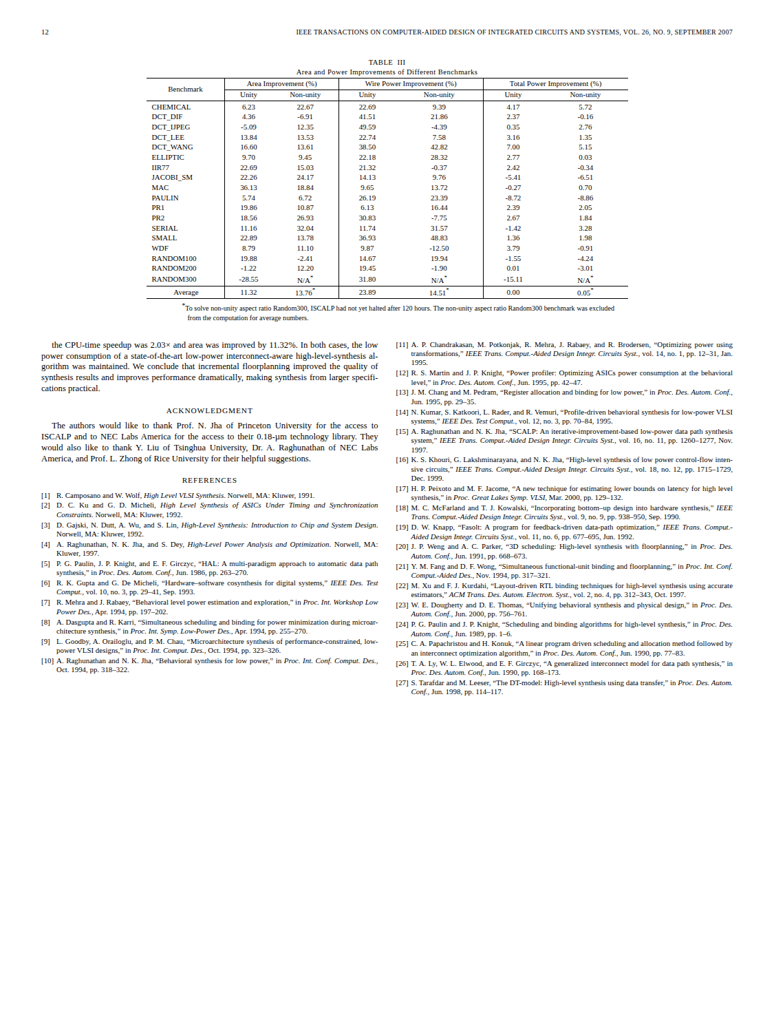12 IEEE Transactions on Computer-Aided Design of Integrated Circuits and Systems, Vol. 26, No. 9, September 2007
TABLE III Area and Power Improvements of Different Benchmarks
| Benchmark | Area Improvement (%) | Wire Power Improvement (%) | Total Power Improvement (%) |
| --- | --- | --- | --- |
| Unity | Non-unity | Unity | Non-unity | Unity | Non-unity |
| CHEMICAL | 6.23 | 22.67 | 22.69 | 9.39 | 4.17 | 5.72 |
| DCT_DIF | 4.36 | -6.91 | 41.51 | 21.86 | 2.37 | -0.16 |
| DCT_IJPEG | -5.09 | 12.35 | 49.59 | -4.39 | 0.35 | 2.76 |
| DCT_LEE | 13.84 | 13.53 | 22.74 | 7.58 | 3.16 | 1.35 |
| DCT_WANG | 16.60 | 13.61 | 38.50 | 42.82 | 7.00 | 5.15 |
| ELLIPTIC | 9.70 | 9.45 | 22.18 | 28.32 | 2.77 | 0.03 |
| IIR77 | 22.69 | 15.03 | 21.32 | -0.37 | 2.42 | -0.34 |
| JACOBI_SM | 22.26 | 24.17 | 14.13 | 9.76 | -5.41 | -6.51 |
| MAC | 36.13 | 18.84 | 9.65 | 13.72 | -0.27 | 0.70 |
| PAULIN | 5.74 | 6.72 | 26.19 | 23.39 | -8.72 | -8.86 |
| PR1 | 19.86 | 10.87 | 6.13 | 16.44 | 2.39 | 2.05 |
| PR2 | 18.56 | 26.93 | 30.83 | -7.75 | 2.67 | 1.84 |
| SERIAL | 11.16 | 32.04 | 11.74 | 31.57 | -1.42 | 3.28 |
| SMALL | 22.89 | 13.78 | 36.93 | 48.83 | 1.36 | 1.98 |
| WDF | 8.79 | 11.10 | 9.87 | -12.50 | 3.79 | -0.91 |
| RANDOM100 | 19.88 | -2.41 | 14.67 | 19.94 | -1.55 | -4.24 |
| RANDOM200 | -1.22 | 12.20 | 19.45 | -1.90 | 0.01 | -3.01 |
| RANDOM300 | -28.55 | N/A * | 31.80 | N/A * | -15.11 | N/A * |
| Average | 11.32 | 13.76 * | 23.89 | 14.51 * | 0.00 | 0.05 * |
*To solve non-unity aspect ratio Random300, ISCALP had not yet halted after 120 hours. The non-unity aspect ratio Random300 benchmark was excluded from the computation for average numbers.
the CPU-time speedup was 2.03× and area was improved by 11.32%. In both cases, the low power consumption of a state-of-the-art low-power interconnect-aware high-level-synthesis algorithm was maintained. We conclude that incremental floorplanning improved the quality of synthesis results and improves performance dramatically, making synthesis from larger specifications practical.
Acknowledgment
The authors would like to thank Prof. N. Jha of Princeton University for the access to ISCALP and to NEC Labs America for the access to their 0.18-µm technology library. They would also like to thank Y. Liu of Tsinghua University, Dr. A. Raghunathan of NEC Labs America, and Prof. L. Zhong of Rice University for their helpful suggestions.
References
R. Camposano and W. Wolf, High Level VLSI Synthesis. Norwell, MA: Kluwer, 1991.
D. C. Ku and G. D. Micheli, High Level Synthesis of ASICs Under Timing and Synchronization Constraints. Norwell, MA: Kluwer, 1992.
D. Gajski, N. Dutt, A. Wu, and S. Lin, High-Level Synthesis: Introduction to Chip and System Design. Norwell, MA: Kluwer, 1992.
A. Raghunathan, N. K. Jha, and S. Dey, High-Level Power Analysis and Optimization. Norwell, MA: Kluwer, 1997.
P. G. Paulin, J. P. Knight, and E. F. Girczyc, “HAL: A multi-paradigm approach to automatic data path synthesis,” in Proc. Des. Autom. Conf., Jun. 1986, pp. 263–270.
R. K. Gupta and G. De Micheli, “Hardware–software cosynthesis for digital systems,” IEEE Des. Test Comput., vol. 10, no. 3, pp. 29–41, Sep. 1993.
R. Mehra and J. Rabaey, “Behavioral level power estimation and exploration,” in Proc. Int. Workshop Low Power Des., Apr. 1994, pp. 197–202.
A. Dasgupta and R. Karri, “Simultaneous scheduling and binding for power minimization during microarchitecture synthesis,” in Proc. Int. Symp. Low-Power Des., Apr. 1994, pp. 255–270.
L. Goodby, A. Orailoglu, and P. M. Chau, “Microarchitecture synthesis of performance-constrained, low-power VLSI designs,” in Proc. Int. Comput. Des., Oct. 1994, pp. 323–326.
A. Raghunathan and N. K. Jha, “Behavioral synthesis for low power,” in Proc. Int. Conf. Comput. Des., Oct. 1994, pp. 318–322.
A. P. Chandrakasan, M. Potkonjak, R. Mehra, J. Rabaey, and R. Brodersen, “Optimizing power using transformations,” IEEE Trans. Comput.-Aided Design Integr. Circuits Syst., vol. 14, no. 1, pp. 12–31, Jan. 1995.
R. S. Martin and J. P. Knight, “Power profiler: Optimizing ASICs power consumption at the behavioral level,” in Proc. Des. Autom. Conf., Jun. 1995, pp. 42–47.
J. M. Chang and M. Pedram, “Register allocation and binding for low power,” in Proc. Des. Autom. Conf., Jun. 1995, pp. 29–35.
N. Kumar, S. Katkoori, L. Rader, and R. Vemuri, “Profile-driven behavioral synthesis for low-power VLSI systems,” IEEE Des. Test Comput., vol. 12, no. 3, pp. 70–84, 1995.
A. Raghunathan and N. K. Jha, “SCALP: An iterative-improvement-based low-power data path synthesis system,” IEEE Trans. Comput.-Aided Design Integr. Circuits Syst., vol. 16, no. 11, pp. 1260–1277, Nov. 1997.
K. S. Khouri, G. Lakshminarayana, and N. K. Jha, “High-level synthesis of low power control-flow intensive circuits,” IEEE Trans. Comput.-Aided Design Integr. Circuits Syst., vol. 18, no. 12, pp. 1715–1729, Dec. 1999.
H. P. Peixoto and M. F. Jacome, “A new technique for estimating lower bounds on latency for high level synthesis,” in Proc. Great Lakes Symp. VLSI, Mar. 2000, pp. 129–132.
M. C. McFarland and T. J. Kowalski, “Incorporating bottom–up design into hardware synthesis,” IEEE Trans. Comput.-Aided Design Integr. Circuits Syst., vol. 9, no. 9, pp. 938–950, Sep. 1990.
D. W. Knapp, “Fasolt: A program for feedback-driven data-path optimization,” IEEE Trans. Comput.-Aided Design Integr. Circuits Syst., vol. 11, no. 6, pp. 677–695, Jun. 1992.
J. P. Weng and A. C. Parker, “3D scheduling: High-level synthesis with floorplanning,” in Proc. Des. Autom. Conf., Jun. 1991, pp. 668–673.
Y. M. Fang and D. F. Wong, “Simultaneous functional-unit binding and floorplanning,” in Proc. Int. Conf. Comput.-Aided Des., Nov. 1994, pp. 317–321.
M. Xu and F. J. Kurdahi, “Layout-driven RTL binding techniques for high-level synthesis using accurate estimators,” ACM Trans. Des. Autom. Electron. Syst., vol. 2, no. 4, pp. 312–343, Oct. 1997.
W. E. Dougherty and D. E. Thomas, “Unifying behavioral synthesis and physical design,” in Proc. Des. Autom. Conf., Jun. 2000, pp. 756–761.
P. G. Paulin and J. P. Knight, “Scheduling and binding algorithms for high-level synthesis,” in Proc. Des. Autom. Conf., Jun. 1989, pp. 1–6.
C. A. Papachristou and H. Konuk, “A linear program driven scheduling and allocation method followed by an interconnect optimization algorithm,” in Proc. Des. Autom. Conf., Jun. 1990, pp. 77–83.
T. A. Ly, W. L. Elwood, and E. F. Girczyc, “A generalized interconnect model for data path synthesis,” in Proc. Des. Autom. Conf., Jun. 1990, pp. 168–173.
S. Tarafdar and M. Leeser, “The DT-model: High-level synthesis using data transfer,” in Proc. Des. Autom. Conf., Jun. 1998, pp. 114–117.